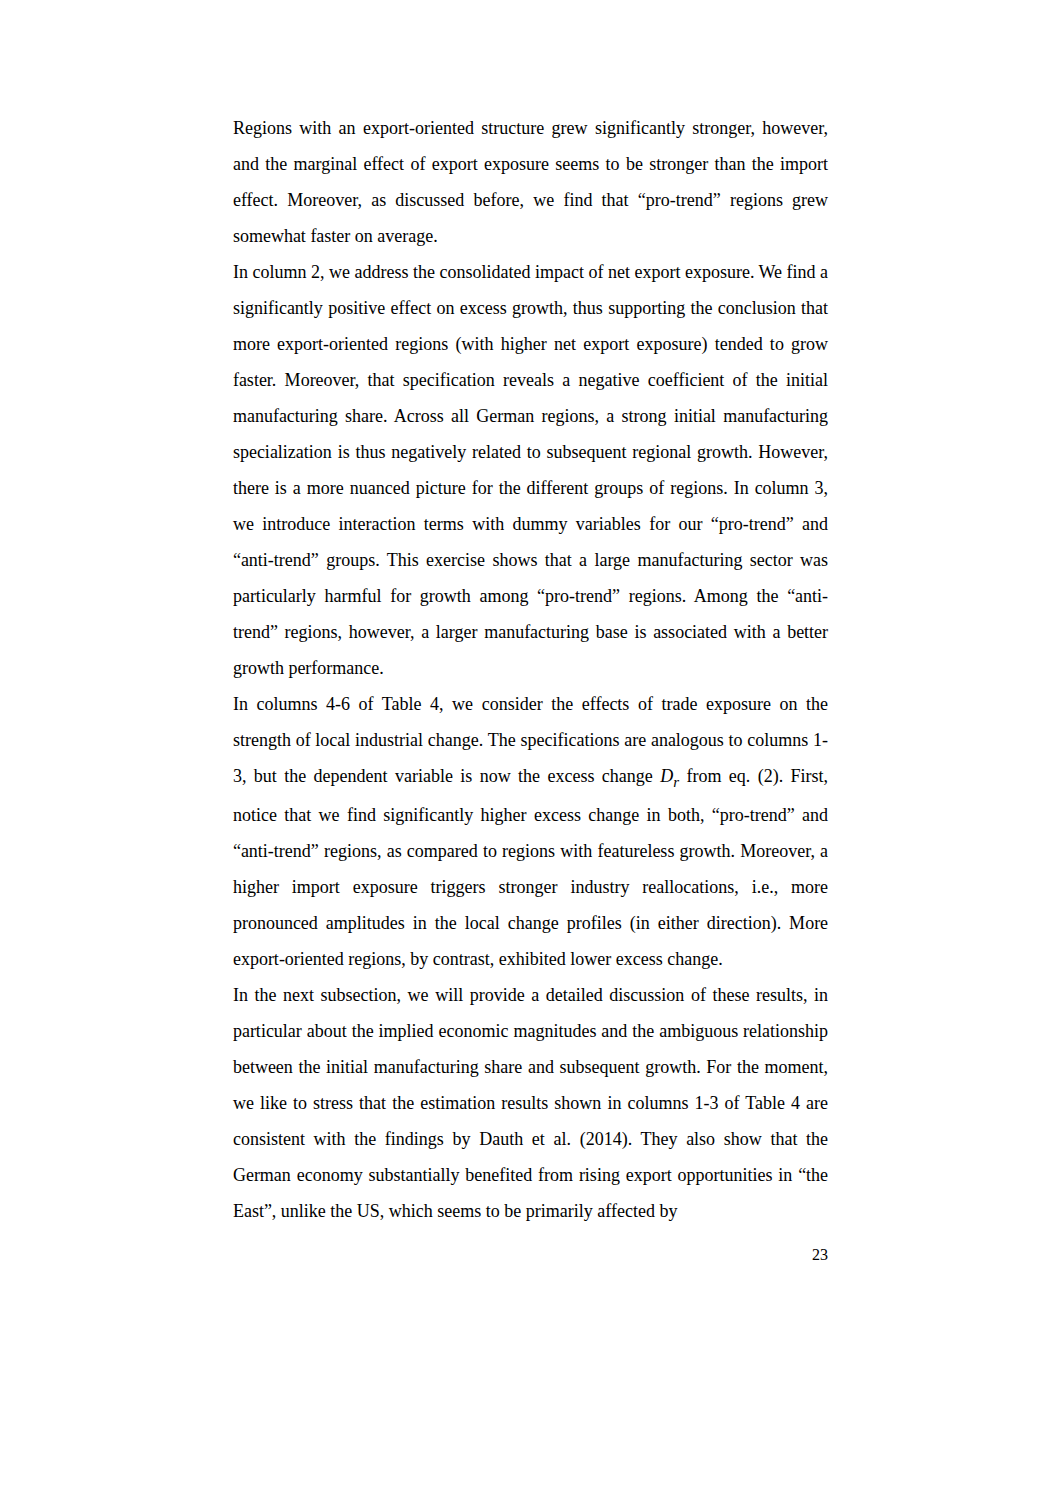Regions with an export-oriented structure grew significantly stronger, however, and the marginal effect of export exposure seems to be stronger than the import effect. Moreover, as discussed before, we find that “pro-trend” regions grew somewhat faster on average.
In column 2, we address the consolidated impact of net export exposure. We find a significantly positive effect on excess growth, thus supporting the conclusion that more export-oriented regions (with higher net export exposure) tended to grow faster. Moreover, that specification reveals a negative coefficient of the initial manufacturing share. Across all German regions, a strong initial manufacturing specialization is thus negatively related to subsequent regional growth. However, there is a more nuanced picture for the different groups of regions. In column 3, we introduce interaction terms with dummy variables for our “pro-trend” and “anti-trend” groups. This exercise shows that a large manufacturing sector was particularly harmful for growth among “pro-trend” regions. Among the “anti-trend” regions, however, a larger manufacturing base is associated with a better growth performance.
In columns 4-6 of Table 4, we consider the effects of trade exposure on the strength of local industrial change. The specifications are analogous to columns 1-3, but the dependent variable is now the excess change Dr from eq. (2). First, notice that we find significantly higher excess change in both, “pro-trend” and “anti-trend” regions, as compared to regions with featureless growth. Moreover, a higher import exposure triggers stronger industry reallocations, i.e., more pronounced amplitudes in the local change profiles (in either direction). More export-oriented regions, by contrast, exhibited lower excess change.
In the next subsection, we will provide a detailed discussion of these results, in particular about the implied economic magnitudes and the ambiguous relationship between the initial manufacturing share and subsequent growth. For the moment, we like to stress that the estimation results shown in columns 1-3 of Table 4 are consistent with the findings by Dauth et al. (2014). They also show that the German economy substantially benefited from rising export opportunities in “the East”, unlike the US, which seems to be primarily affected by
23